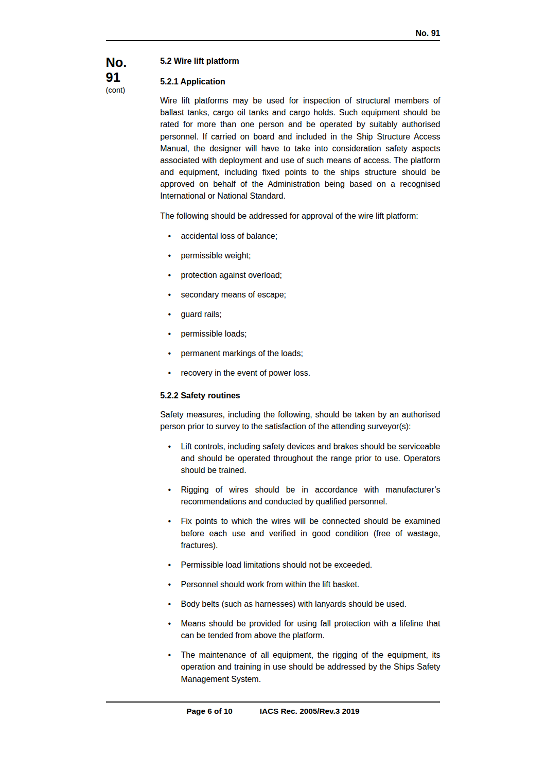No. 91
No. 91 (cont)
5.2 Wire lift platform
5.2.1 Application
Wire lift platforms may be used for inspection of structural members of ballast tanks, cargo oil tanks and cargo holds. Such equipment should be rated for more than one person and be operated by suitably authorised personnel. If carried on board and included in the Ship Structure Access Manual, the designer will have to take into consideration safety aspects associated with deployment and use of such means of access. The platform and equipment, including fixed points to the ships structure should be approved on behalf of the Administration being based on a recognised International or National Standard.
The following should be addressed for approval of the wire lift platform:
accidental loss of balance;
permissible weight;
protection against overload;
secondary means of escape;
guard rails;
permissible loads;
permanent markings of the loads;
recovery in the event of power loss.
5.2.2 Safety routines
Safety measures, including the following, should be taken by an authorised person prior to survey to the satisfaction of the attending surveyor(s):
Lift controls, including safety devices and brakes should be serviceable and should be operated throughout the range prior to use. Operators should be trained.
Rigging of wires should be in accordance with manufacturer’s recommendations and conducted by qualified personnel.
Fix points to which the wires will be connected should be examined before each use and verified in good condition (free of wastage, fractures).
Permissible load limitations should not be exceeded.
Personnel should work from within the lift basket.
Body belts (such as harnesses) with lanyards should be used.
Means should be provided for using fall protection with a lifeline that can be tended from above the platform.
The maintenance of all equipment, the rigging of the equipment, its operation and training in use should be addressed by the Ships Safety Management System.
Page 6 of 10 IACS Rec. 2005/Rev.3 2019